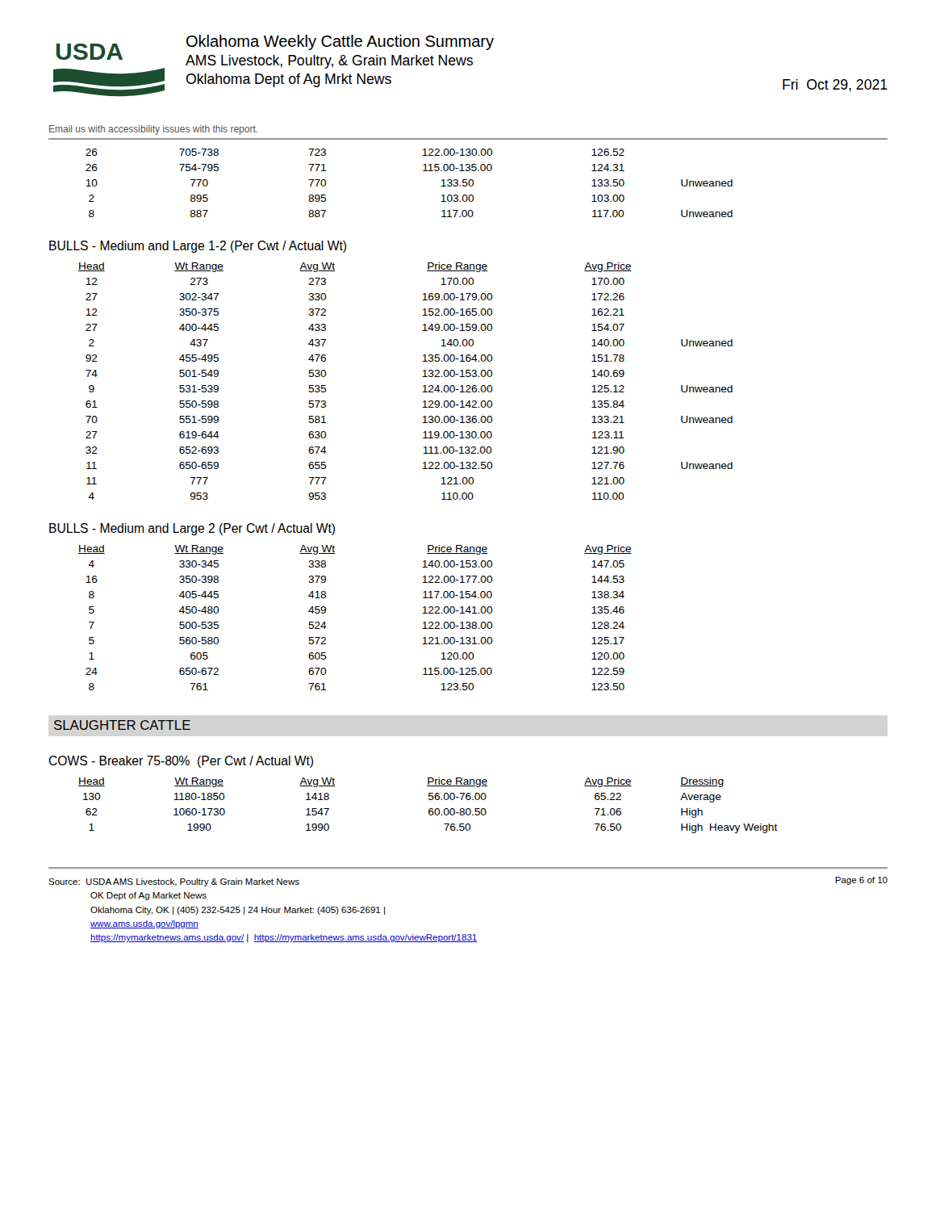USDA
Oklahoma Weekly Cattle Auction Summary
AMS Livestock, Poultry, & Grain Market News
Oklahoma Dept of Ag Mrkt News
Fri Oct 29, 2021
Email us with accessibility issues with this report.
| 26 | 705-738 | 723 | 122.00-130.00 | 126.52 | |
| 26 | 754-795 | 771 | 115.00-135.00 | 124.31 | |
| 10 | 770 | 770 | 133.50 | 133.50 | Unweaned |
| 2 | 895 | 895 | 103.00 | 103.00 | |
| 8 | 887 | 887 | 117.00 | 117.00 | Unweaned |
BULLS - Medium and Large 1-2 (Per Cwt / Actual Wt)
| Head | Wt Range | Avg Wt | Price Range | Avg Price | |
| --- | --- | --- | --- | --- | --- |
| 12 | 273 | 273 | 170.00 | 170.00 | |
| 27 | 302-347 | 330 | 169.00-179.00 | 172.26 | |
| 12 | 350-375 | 372 | 152.00-165.00 | 162.21 | |
| 27 | 400-445 | 433 | 149.00-159.00 | 154.07 | |
| 2 | 437 | 437 | 140.00 | 140.00 | Unweaned |
| 92 | 455-495 | 476 | 135.00-164.00 | 151.78 | |
| 74 | 501-549 | 530 | 132.00-153.00 | 140.69 | |
| 9 | 531-539 | 535 | 124.00-126.00 | 125.12 | Unweaned |
| 61 | 550-598 | 573 | 129.00-142.00 | 135.84 | |
| 70 | 551-599 | 581 | 130.00-136.00 | 133.21 | Unweaned |
| 27 | 619-644 | 630 | 119.00-130.00 | 123.11 | |
| 32 | 652-693 | 674 | 111.00-132.00 | 121.90 | |
| 11 | 650-659 | 655 | 122.00-132.50 | 127.76 | Unweaned |
| 11 | 777 | 777 | 121.00 | 121.00 | |
| 4 | 953 | 953 | 110.00 | 110.00 | |
BULLS - Medium and Large 2 (Per Cwt / Actual Wt)
| Head | Wt Range | Avg Wt | Price Range | Avg Price | |
| --- | --- | --- | --- | --- | --- |
| 4 | 330-345 | 338 | 140.00-153.00 | 147.05 | |
| 16 | 350-398 | 379 | 122.00-177.00 | 144.53 | |
| 8 | 405-445 | 418 | 117.00-154.00 | 138.34 | |
| 5 | 450-480 | 459 | 122.00-141.00 | 135.46 | |
| 7 | 500-535 | 524 | 122.00-138.00 | 128.24 | |
| 5 | 560-580 | 572 | 121.00-131.00 | 125.17 | |
| 1 | 605 | 605 | 120.00 | 120.00 | |
| 24 | 650-672 | 670 | 115.00-125.00 | 122.59 | |
| 8 | 761 | 761 | 123.50 | 123.50 | |
SLAUGHTER CATTLE
COWS - Breaker 75-80% (Per Cwt / Actual Wt)
| Head | Wt Range | Avg Wt | Price Range | Avg Price | Dressing |
| --- | --- | --- | --- | --- | --- |
| 130 | 1180-1850 | 1418 | 56.00-76.00 | 65.22 | Average |
| 62 | 1060-1730 | 1547 | 60.00-80.50 | 71.06 | High |
| 1 | 1990 | 1990 | 76.50 | 76.50 | High Heavy Weight |
Source: USDA AMS Livestock, Poultry & Grain Market News OK Dept of Ag Market News Oklahoma City, OK | (405) 232-5425 | 24 Hour Market: (405) 636-2691 | www.ams.usda.gov/lpgmn https://mymarketnews.ams.usda.gov/ | https://mymarketnews.ams.usda.gov/viewReport/1831
Page 6 of 10